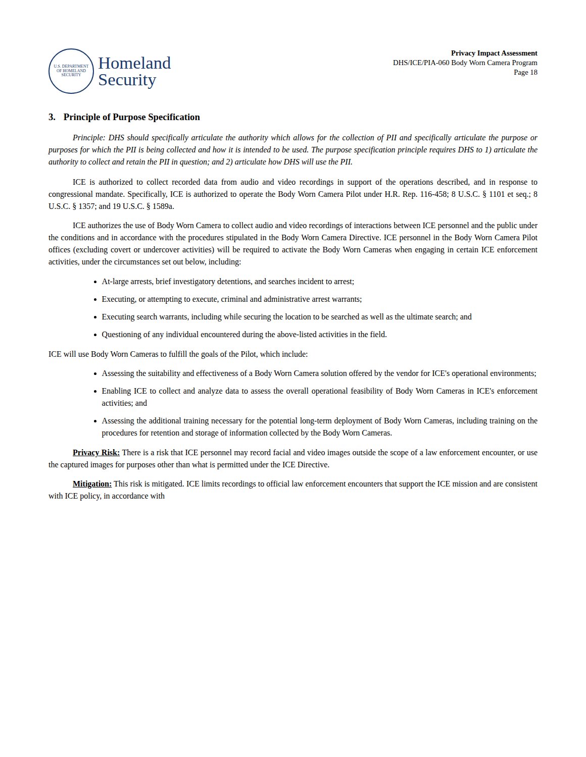U.S. DEPARTMENT OF HOMELAND SECURITY
Homeland
Security
Privacy Impact Assessment
DHS/ICE/PIA-060 Body Worn Camera Program
Page 18
3. Principle of Purpose Specification
Principle: DHS should specifically articulate the authority which allows for the collection of PII and specifically articulate the purpose or purposes for which the PII is being collected and how it is intended to be used. The purpose specification principle requires DHS to 1) articulate the authority to collect and retain the PII in question; and 2) articulate how DHS will use the PII.
ICE is authorized to collect recorded data from audio and video recordings in support of the operations described, and in response to congressional mandate. Specifically, ICE is authorized to operate the Body Worn Camera Pilot under H.R. Rep. 116-458; 8 U.S.C. § 1101 et seq.; 8 U.S.C. § 1357; and 19 U.S.C. § 1589a.
ICE authorizes the use of Body Worn Camera to collect audio and video recordings of interactions between ICE personnel and the public under the conditions and in accordance with the procedures stipulated in the Body Worn Camera Directive. ICE personnel in the Body Worn Camera Pilot offices (excluding covert or undercover activities) will be required to activate the Body Worn Cameras when engaging in certain ICE enforcement activities, under the circumstances set out below, including:
At-large arrests, brief investigatory detentions, and searches incident to arrest;
Executing, or attempting to execute, criminal and administrative arrest warrants;
Executing search warrants, including while securing the location to be searched as well as the ultimate search; and
Questioning of any individual encountered during the above-listed activities in the field.
ICE will use Body Worn Cameras to fulfill the goals of the Pilot, which include:
Assessing the suitability and effectiveness of a Body Worn Camera solution offered by the vendor for ICE's operational environments;
Enabling ICE to collect and analyze data to assess the overall operational feasibility of Body Worn Cameras in ICE's enforcement activities; and
Assessing the additional training necessary for the potential long-term deployment of Body Worn Cameras, including training on the procedures for retention and storage of information collected by the Body Worn Cameras.
Privacy Risk: There is a risk that ICE personnel may record facial and video images outside the scope of a law enforcement encounter, or use the captured images for purposes other than what is permitted under the ICE Directive.
Mitigation: This risk is mitigated. ICE limits recordings to official law enforcement encounters that support the ICE mission and are consistent with ICE policy, in accordance with